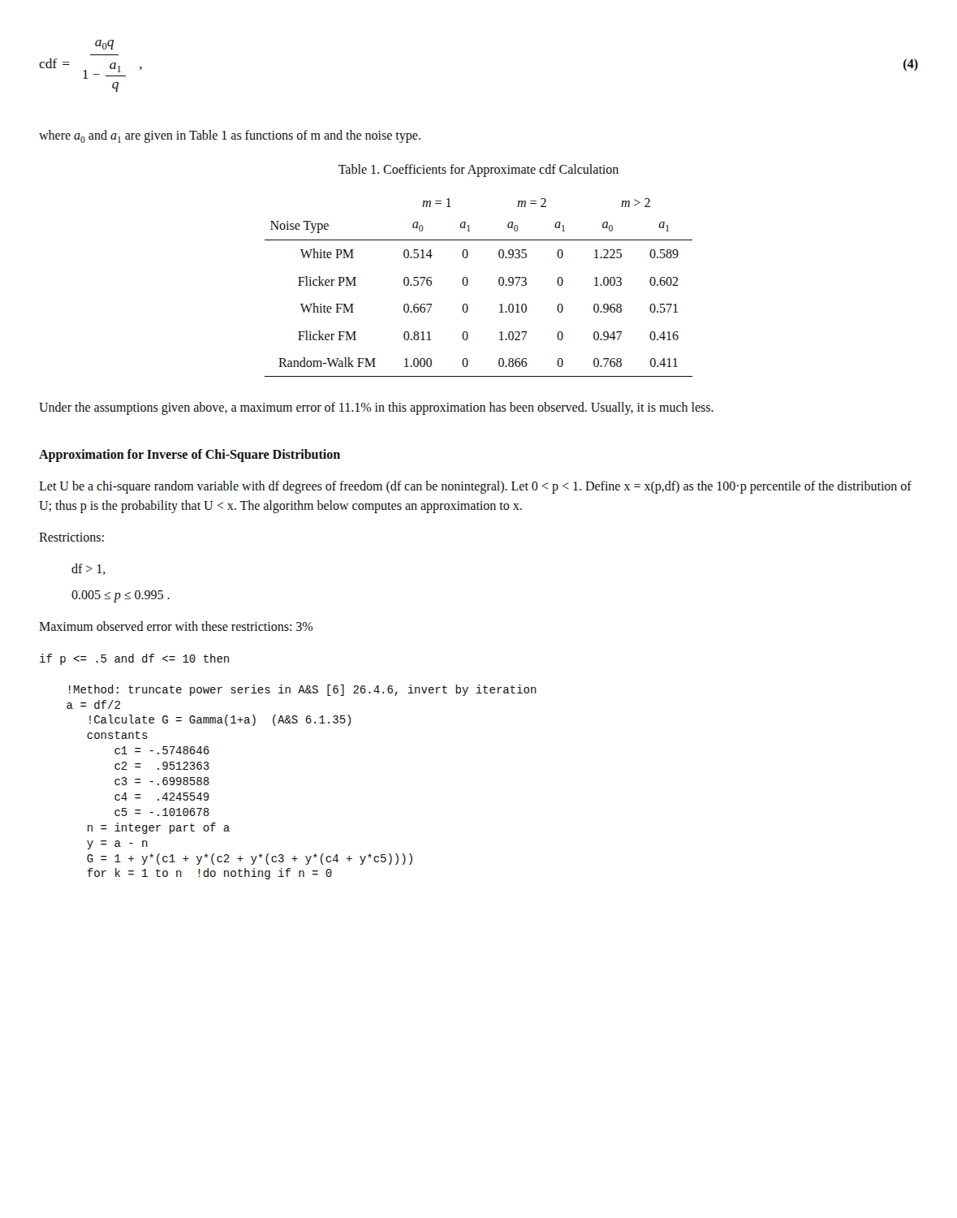cdf = a0q 1 − a1 q ,
(4)
where a0 and a1 are given in Table 1 as functions of m and the noise type.
Table 1. Coefficients for Approximate cdf Calculation
| | m = 1 | m = 2 | m > 2 |
| --- | --- | --- | --- |
| Noise Type | a 0 | a 1 | a 0 | a 1 | a 0 | a 1 |
| White PM | 0.514 | 0 | 0.935 | 0 | 1.225 | 0.589 |
| Flicker PM | 0.576 | 0 | 0.973 | 0 | 1.003 | 0.602 |
| White FM | 0.667 | 0 | 1.010 | 0 | 0.968 | 0.571 |
| Flicker FM | 0.811 | 0 | 1.027 | 0 | 0.947 | 0.416 |
| Random-Walk FM | 1.000 | 0 | 0.866 | 0 | 0.768 | 0.411 |
Under the assumptions given above, a maximum error of 11.1% in this approximation has been observed. Usually, it is much less.
Approximation for Inverse of Chi-Square Distribution
Let U be a chi-square random variable with df degrees of freedom (df can be nonintegral). Let 0 < p < 1. Define x = x(p,df) as the 100·p percentile of the distribution of U; thus p is the probability that U < x. The algorithm below computes an approximation to x.
Restrictions:
df > 1,
0.005 ≤ p ≤ 0.995 .
Maximum observed error with these restrictions: 3%
if p <= .5 and df <= 10 then

    !Method: truncate power series in A&S [6] 26.4.6, invert by iteration
    a = df/2
       !Calculate G = Gamma(1+a)  (A&S 6.1.35)
       constants
           c1 = -.5748646
           c2 =  .9512363
           c3 = -.6998588
           c4 =  .4245549
           c5 = -.1010678
       n = integer part of a
       y = a - n
       G = 1 + y*(c1 + y*(c2 + y*(c3 + y*(c4 + y*c5))))
       for k = 1 to n  !do nothing if n = 0